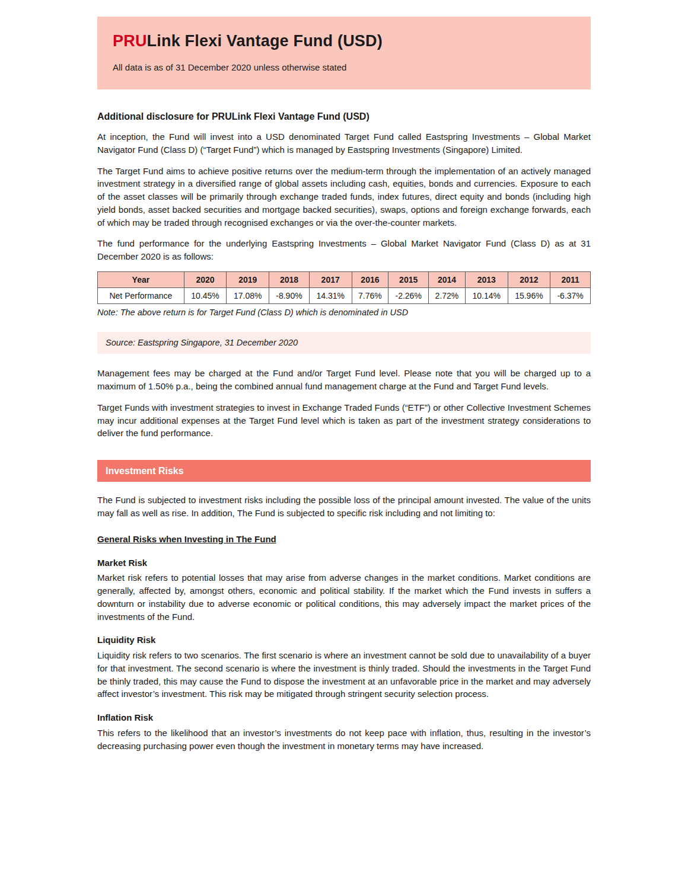PRULink Flexi Vantage Fund (USD)
All data is as of 31 December 2020 unless otherwise stated
Additional disclosure for PRULink Flexi Vantage Fund (USD)
At inception, the Fund will invest into a USD denominated Target Fund called Eastspring Investments – Global Market Navigator Fund (Class D) (“Target Fund”) which is managed by Eastspring Investments (Singapore) Limited.
The Target Fund aims to achieve positive returns over the medium-term through the implementation of an actively managed investment strategy in a diversified range of global assets including cash, equities, bonds and currencies. Exposure to each of the asset classes will be primarily through exchange traded funds, index futures, direct equity and bonds (including high yield bonds, asset backed securities and mortgage backed securities), swaps, options and foreign exchange forwards, each of which may be traded through recognised exchanges or via the over-the-counter markets.
The fund performance for the underlying Eastspring Investments – Global Market Navigator Fund (Class D) as at 31 December 2020 is as follows:
| Year | 2020 | 2019 | 2018 | 2017 | 2016 | 2015 | 2014 | 2013 | 2012 | 2011 |
| --- | --- | --- | --- | --- | --- | --- | --- | --- | --- | --- |
| Net Performance | 10.45% | 17.08% | -8.90% | 14.31% | 7.76% | -2.26% | 2.72% | 10.14% | 15.96% | -6.37% |
Note: The above return is for Target Fund (Class D) which is denominated in USD
Source: Eastspring Singapore, 31 December 2020
Management fees may be charged at the Fund and/or Target Fund level. Please note that you will be charged up to a maximum of 1.50% p.a., being the combined annual fund management charge at the Fund and Target Fund levels.
Target Funds with investment strategies to invest in Exchange Traded Funds (“ETF”) or other Collective Investment Schemes may incur additional expenses at the Target Fund level which is taken as part of the investment strategy considerations to deliver the fund performance.
Investment Risks
The Fund is subjected to investment risks including the possible loss of the principal amount invested. The value of the units may fall as well as rise. In addition, The Fund is subjected to specific risk including and not limiting to:
General Risks when Investing in The Fund
Market Risk
Market risk refers to potential losses that may arise from adverse changes in the market conditions. Market conditions are generally, affected by, amongst others, economic and political stability. If the market which the Fund invests in suffers a downturn or instability due to adverse economic or political conditions, this may adversely impact the market prices of the investments of the Fund.
Liquidity Risk
Liquidity risk refers to two scenarios. The first scenario is where an investment cannot be sold due to unavailability of a buyer for that investment. The second scenario is where the investment is thinly traded. Should the investments in the Target Fund be thinly traded, this may cause the Fund to dispose the investment at an unfavorable price in the market and may adversely affect investor’s investment. This risk may be mitigated through stringent security selection process.
Inflation Risk
This refers to the likelihood that an investor’s investments do not keep pace with inflation, thus, resulting in the investor’s decreasing purchasing power even though the investment in monetary terms may have increased.